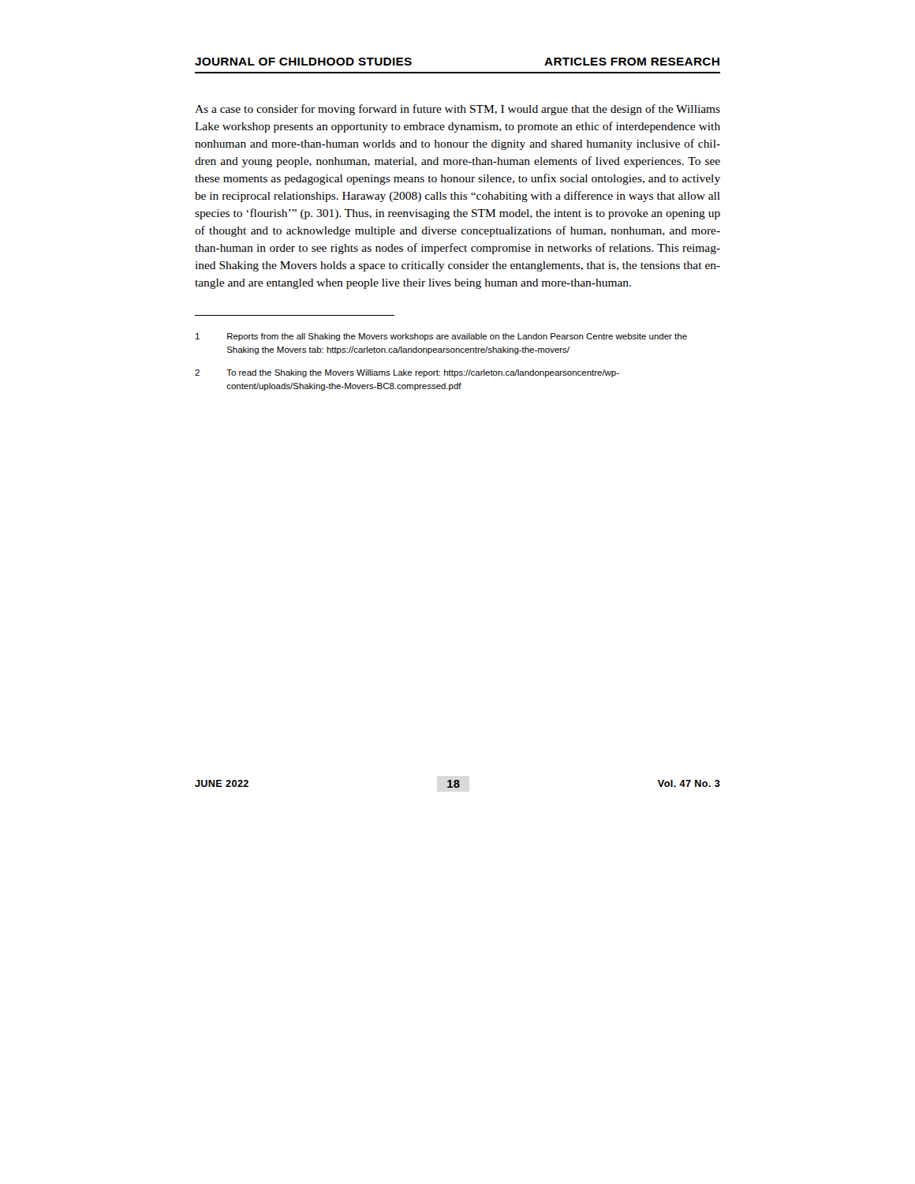Journal of Childhood Studies
Articles from Research
As a case to consider for moving forward in future with STM, I would argue that the design of the Williams Lake workshop presents an opportunity to embrace dynamism, to promote an ethic of interdependence with nonhuman and more-than-human worlds and to honour the dignity and shared humanity inclusive of children and young people, nonhuman, material, and more-than-human elements of lived experiences. To see these moments as pedagogical openings means to honour silence, to unfix social ontologies, and to actively be in reciprocal relationships. Haraway (2008) calls this “cohabiting with a difference in ways that allow all species to ‘flourish’” (p. 301). Thus, in reenvisaging the STM model, the intent is to provoke an opening up of thought and to acknowledge multiple and diverse conceptualizations of human, nonhuman, and more-than-human in order to see rights as nodes of imperfect compromise in networks of relations. This reimagined Shaking the Movers holds a space to critically consider the entanglements, that is, the tensions that entangle and are entangled when people live their lives being human and more-than-human.
1 Reports from the all Shaking the Movers workshops are available on the Landon Pearson Centre website under the Shaking the Movers tab: https://carleton.ca/landonpearsoncentre/shaking-the-movers/
2 To read the Shaking the Movers Williams Lake report: https://carleton.ca/landonpearsoncentre/wp-content/uploads/Shaking-the-Movers-BC8.compressed.pdf
June 2022
18
Vol. 47 No. 3